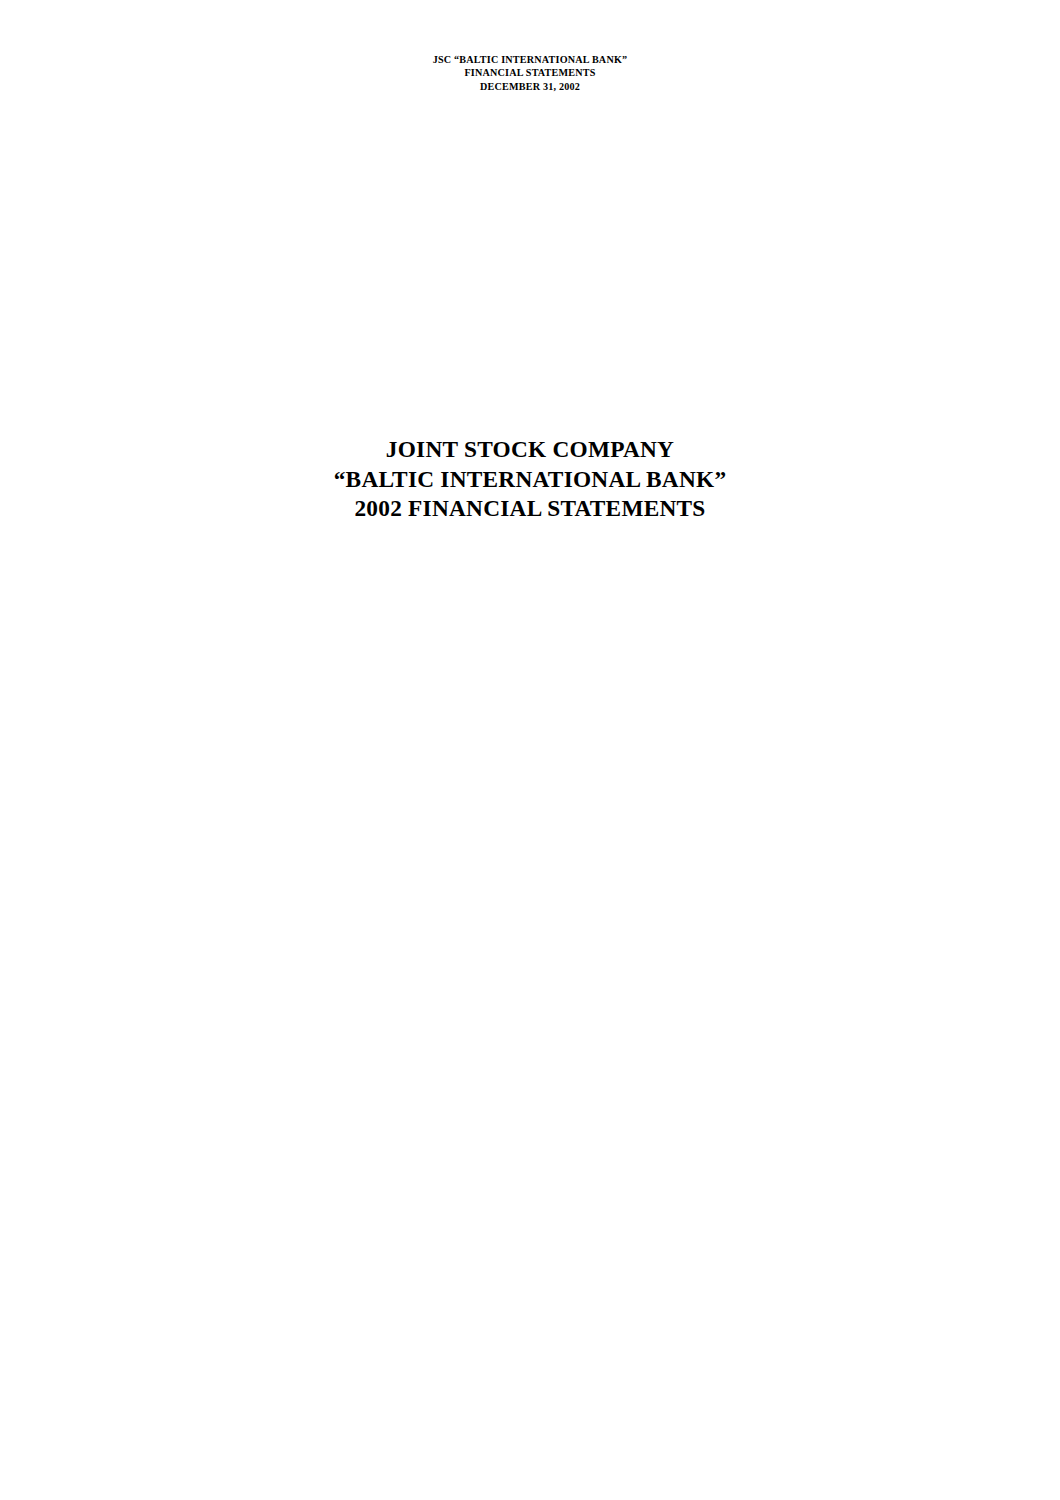JSC “BALTIC INTERNATIONAL BANK”
FINANCIAL STATEMENTS
DECEMBER 31, 2002
JOINT STOCK COMPANY
“BALTIC INTERNATIONAL BANK”
2002 FINANCIAL STATEMENTS